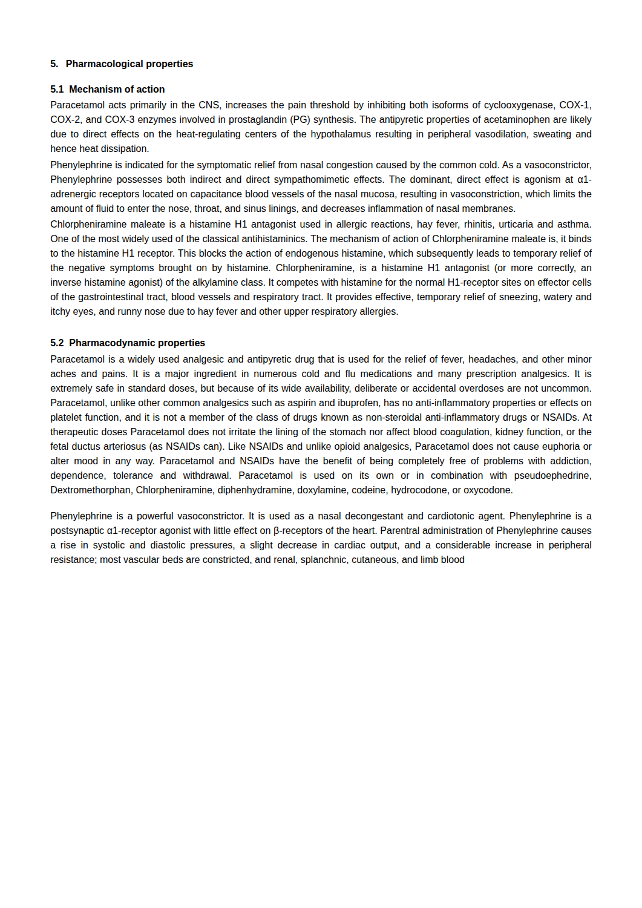5. Pharmacological properties
5.1 Mechanism of action
Paracetamol acts primarily in the CNS, increases the pain threshold by inhibiting both isoforms of cyclooxygenase, COX-1, COX-2, and COX-3 enzymes involved in prostaglandin (PG) synthesis. The antipyretic properties of acetaminophen are likely due to direct effects on the heat-regulating centers of the hypothalamus resulting in peripheral vasodilation, sweating and hence heat dissipation.
Phenylephrine is indicated for the symptomatic relief from nasal congestion caused by the common cold. As a vasoconstrictor, Phenylephrine possesses both indirect and direct sympathomimetic effects. The dominant, direct effect is agonism at α1-adrenergic receptors located on capacitance blood vessels of the nasal mucosa, resulting in vasoconstriction, which limits the amount of fluid to enter the nose, throat, and sinus linings, and decreases inflammation of nasal membranes.
Chlorpheniramine maleate is a histamine H1 antagonist used in allergic reactions, hay fever, rhinitis, urticaria and asthma. One of the most widely used of the classical antihistaminics. The mechanism of action of Chlorpheniramine maleate is, it binds to the histamine H1 receptor. This blocks the action of endogenous histamine, which subsequently leads to temporary relief of the negative symptoms brought on by histamine. Chlorpheniramine, is a histamine H1 antagonist (or more correctly, an inverse histamine agonist) of the alkylamine class. It competes with histamine for the normal H1-receptor sites on effector cells of the gastrointestinal tract, blood vessels and respiratory tract. It provides effective, temporary relief of sneezing, watery and itchy eyes, and runny nose due to hay fever and other upper respiratory allergies.
5.2 Pharmacodynamic properties
Paracetamol is a widely used analgesic and antipyretic drug that is used for the relief of fever, headaches, and other minor aches and pains. It is a major ingredient in numerous cold and flu medications and many prescription analgesics. It is extremely safe in standard doses, but because of its wide availability, deliberate or accidental overdoses are not uncommon. Paracetamol, unlike other common analgesics such as aspirin and ibuprofen, has no anti-inflammatory properties or effects on platelet function, and it is not a member of the class of drugs known as non-steroidal anti-inflammatory drugs or NSAIDs. At therapeutic doses Paracetamol does not irritate the lining of the stomach nor affect blood coagulation, kidney function, or the fetal ductus arteriosus (as NSAIDs can). Like NSAIDs and unlike opioid analgesics, Paracetamol does not cause euphoria or alter mood in any way. Paracetamol and NSAIDs have the benefit of being completely free of problems with addiction, dependence, tolerance and withdrawal. Paracetamol is used on its own or in combination with pseudoephedrine, Dextromethorphan, Chlorpheniramine, diphenhydramine, doxylamine, codeine, hydrocodone, or oxycodone.
Phenylephrine is a powerful vasoconstrictor. It is used as a nasal decongestant and cardiotonic agent. Phenylephrine is a postsynaptic α1-receptor agonist with little effect on β-receptors of the heart. Parentral administration of Phenylephrine causes a rise in systolic and diastolic pressures, a slight decrease in cardiac output, and a considerable increase in peripheral resistance; most vascular beds are constricted, and renal, splanchnic, cutaneous, and limb blood